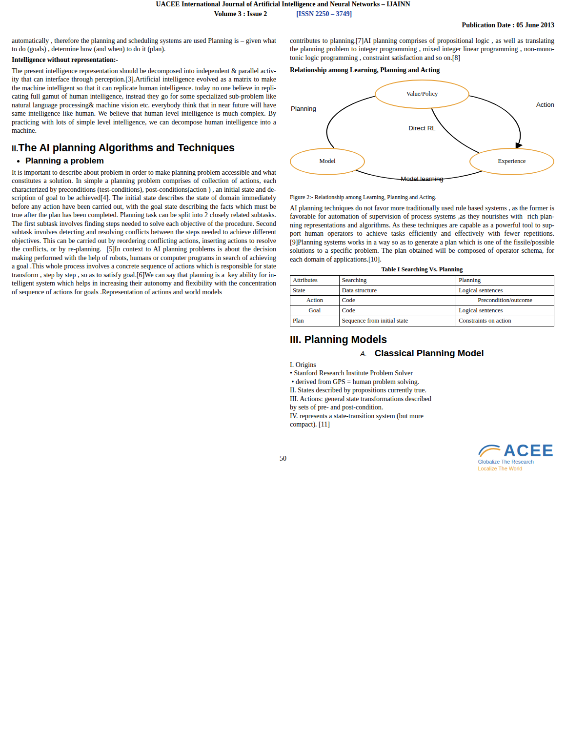UACEE International Journal of Artificial Intelligence and Neural Networks – IJAINN Volume 3 : Issue 2 [ISSN 2250 – 3749]
Publication Date : 05 June 2013
automatically , therefore the planning and scheduling systems are used Planning is – given what to do (goals) , determine how (and when) to do it (plan).
Intelligence without representation:-
The present intelligence representation should be decomposed into independent & parallel activity that can interface through perception.[3].Artificial intelligence evolved as a matrix to make the machine intelligent so that it can replicate human intelligence. today no one believe in replicating full gamut of human intelligence, instead they go for some specialized sub-problem like natural language processing& machine vision etc. everybody think that in near future will have same intelligence like human. We believe that human level intelligence is much complex. By practicing with lots of simple level intelligence, we can decompose human intelligence into a machine.
II. The AI planning Algorithms and Techniques
Planning a problem
It is important to describe about problem in order to make planning problem accessible and what constitutes a solution. In simple a planning problem comprises of collection of actions, each characterized by preconditions (test-conditions), post-conditions(action ) , an initial state and description of goal to be achieved[4]. The initial state describes the state of domain immediately before any action have been carried out, with the goal state describing the facts which must be true after the plan has been completed. Planning task can be split into 2 closely related subtasks. The first subtask involves finding steps needed to solve each objective of the procedure. Second subtask involves detecting and resolving conflicts between the steps needed to achieve different objectives. This can be carried out by reordering conflicting actions, inserting actions to resolve the conflicts, or by re-planning. [5]In context to AI planning problems is about the decision making performed with the help of robots, humans or computer programs in search of achieving a goal .This whole process involves a concrete sequence of actions which is responsible for state transform , step by step , so as to satisfy goal.[6]We can say that planning is a key ability for intelligent system which helps in increasing their autonomy and flexibility with the concentration of sequence of actions for goals .Representation of actions and world models
contributes to planning.[7]AI planning comprises of propositional logic , as well as translating the planning problem to integer programming , mixed integer linear programming , non-monotonic logic programming , constraint satisfaction and so on.[8]
Relationship among Learning, Planning and Acting
Value/Policy
Model
Experience
Planning
Action
Direct RL
Model learning
Figure 2:- Relationship among Learning, Planning and Acting.
AI planning techniques do not favor more traditionally used rule based systems , as the former is favorable for automation of supervision of process systems ,as they nourishes with rich planning representations and algorithms. As these techniques are capable as a powerful tool to support human operators to achieve tasks efficiently and effectively with fewer repetitions.[9]Planning systems works in a way so as to generate a plan which is one of the fissile/possible solutions to a specific problem. The plan obtained will be composed of operator schema, for each domain of applications.[10].
Table I Searching Vs. Planning
| Attributes | Searching | Planning |
| --- | --- | --- |
| State | Data structure | Logical sentences |
| Action | Code | Precondition/outcome |
| Goal | Code | Logical sentences |
| Plan | Sequence from initial state | Constraints on action |
III. Planning Models
A. Classical Planning Model
I. Origins
• Stanford Research Institute Problem Solver
• derived from GPS = human problem solving.
II. States described by propositions currently true.
III. Actions: general state transformations described
by sets of pre- and post-condition.
IV. represents a state-transition system (but more
compact). [11]
50
ACEE
Globalize The Research
Localize The World